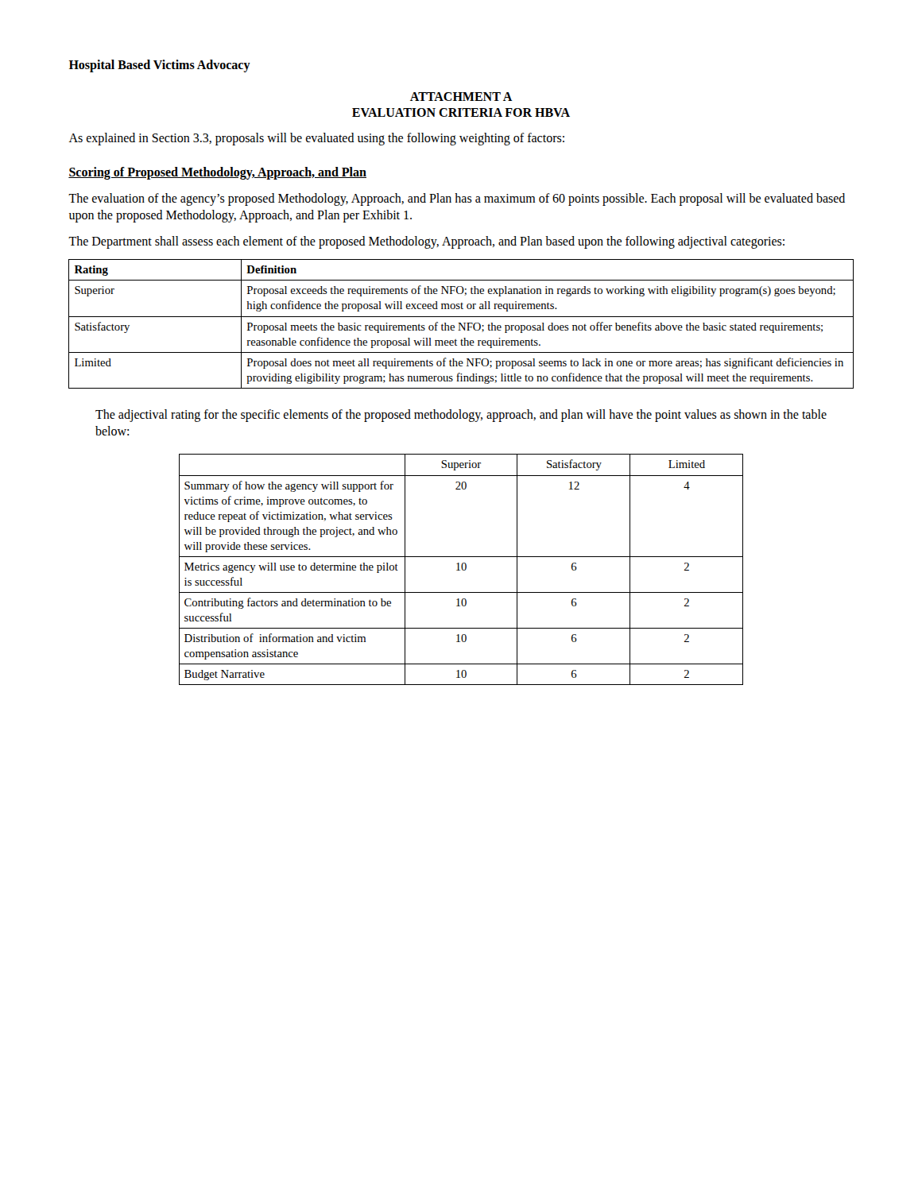Hospital Based Victims Advocacy
ATTACHMENT A
EVALUATION CRITERIA FOR HBVA
As explained in Section 3.3, proposals will be evaluated using the following weighting of factors:
Scoring of Proposed Methodology, Approach, and Plan
The evaluation of the agency’s proposed Methodology, Approach, and Plan has a maximum of 60 points possible. Each proposal will be evaluated based upon the proposed Methodology, Approach, and Plan per Exhibit 1.
The Department shall assess each element of the proposed Methodology, Approach, and Plan based upon the following adjectival categories:
| Rating | Definition |
| --- | --- |
| Superior | Proposal exceeds the requirements of the NFO; the explanation in regards to working with eligibility program(s) goes beyond; high confidence the proposal will exceed most or all requirements. |
| Satisfactory | Proposal meets the basic requirements of the NFO; the proposal does not offer benefits above the basic stated requirements; reasonable confidence the proposal will meet the requirements. |
| Limited | Proposal does not meet all requirements of the NFO; proposal seems to lack in one or more areas; has significant deficiencies in providing eligibility program; has numerous findings; little to no confidence that the proposal will meet the requirements. |
The adjectival rating for the specific elements of the proposed methodology, approach, and plan will have the point values as shown in the table below:
| | Superior | Satisfactory | Limited |
| --- | --- | --- | --- |
| Summary of how the agency will support for victims of crime, improve outcomes, to reduce repeat of victimization, what services will be provided through the project, and who will provide these services. | 20 | 12 | 4 |
| Metrics agency will use to determine the pilot is successful | 10 | 6 | 2 |
| Contributing factors and determination to be successful | 10 | 6 | 2 |
| Distribution of information and victim compensation assistance | 10 | 6 | 2 |
| Budget Narrative | 10 | 6 | 2 |